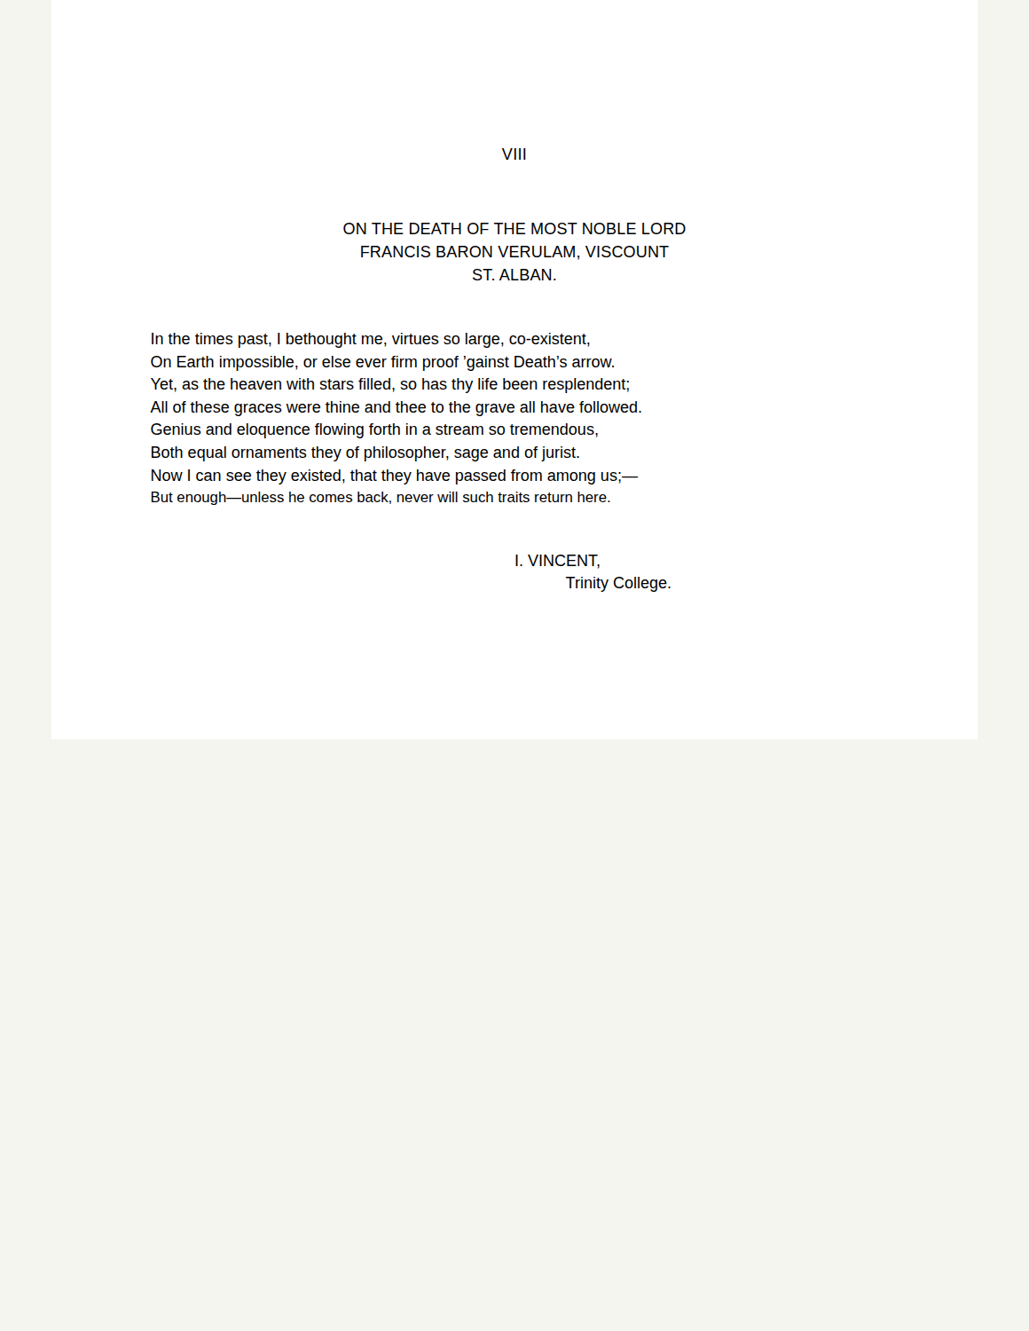VIII
ON THE DEATH OF THE MOST NOBLE LORD
FRANCIS BARON VERULAM, VISCOUNT
ST. ALBAN.
In the times past, I bethought me, virtues so large, co-existent,
On Earth impossible, or else ever firm proof ’gainst Death’s arrow.
Yet, as the heaven with stars filled, so has thy life been resplendent;
All of these graces were thine and thee to the grave all have followed.
Genius and eloquence flowing forth in a stream so tremendous,
Both equal ornaments they of philosopher, sage and of jurist.
Now I can see they existed, that they have passed from among us;—
But enough—unless he comes back, never will such traits return here.
I. VINCENT,
Trinity College.